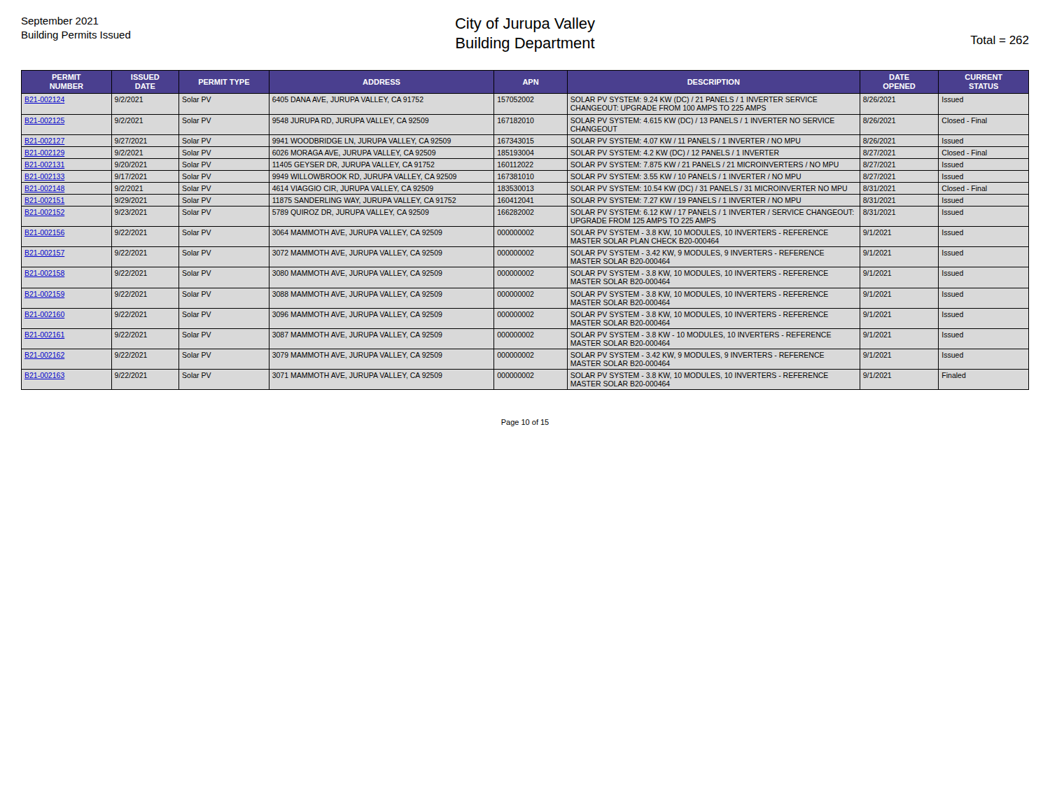September 2021
Building Permits Issued
City of Jurupa Valley
Building Department
Total = 262
| PERMIT NUMBER | ISSUED DATE | PERMIT TYPE | ADDRESS | APN | DESCRIPTION | DATE OPENED | CURRENT STATUS |
| --- | --- | --- | --- | --- | --- | --- | --- |
| B21-002124 | 9/2/2021 | Solar PV | 6405 DANA AVE, JURUPA VALLEY, CA 91752 | 157052002 | SOLAR PV SYSTEM: 9.24 KW (DC) / 21 PANELS / 1 INVERTER SERVICE CHANGEOUT: UPGRADE FROM 100 AMPS TO 225 AMPS | 8/26/2021 | Issued |
| B21-002125 | 9/2/2021 | Solar PV | 9548 JURUPA RD, JURUPA VALLEY, CA 92509 | 167182010 | SOLAR PV SYSTEM: 4.615 KW (DC) / 13 PANELS / 1 INVERTER NO SERVICE CHANGEOUT | 8/26/2021 | Closed - Final |
| B21-002127 | 9/27/2021 | Solar PV | 9941 WOODBRIDGE LN, JURUPA VALLEY, CA 92509 | 167343015 | SOLAR PV SYSTEM: 4.07 KW / 11 PANELS / 1 INVERTER / NO MPU | 8/26/2021 | Issued |
| B21-002129 | 9/2/2021 | Solar PV | 6026 MORAGA AVE, JURUPA VALLEY, CA 92509 | 185193004 | SOLAR PV SYSTEM: 4.2 KW (DC) / 12 PANELS / 1 INVERTER | 8/27/2021 | Closed - Final |
| B21-002131 | 9/20/2021 | Solar PV | 11405 GEYSER DR, JURUPA VALLEY, CA 91752 | 160112022 | SOLAR PV SYSTEM: 7.875 KW / 21 PANELS / 21 MICROINVERTERS / NO MPU | 8/27/2021 | Issued |
| B21-002133 | 9/17/2021 | Solar PV | 9949 WILLOWBROOK RD, JURUPA VALLEY, CA 92509 | 167381010 | SOLAR PV SYSTEM: 3.55 KW / 10 PANELS / 1 INVERTER / NO MPU | 8/27/2021 | Issued |
| B21-002148 | 9/2/2021 | Solar PV | 4614 VIAGGIO CIR, JURUPA VALLEY, CA 92509 | 183530013 | SOLAR PV SYSTEM: 10.54 KW (DC) / 31 PANELS / 31 MICROINVERTER NO MPU | 8/31/2021 | Closed - Final |
| B21-002151 | 9/29/2021 | Solar PV | 11875 SANDERLING WAY, JURUPA VALLEY, CA 91752 | 160412041 | SOLAR PV SYSTEM: 7.27 KW / 19 PANELS / 1 INVERTER / NO MPU | 8/31/2021 | Issued |
| B21-002152 | 9/23/2021 | Solar PV | 5789 QUIROZ DR, JURUPA VALLEY, CA 92509 | 166282002 | SOLAR PV SYSTEM: 6.12 KW / 17 PANELS / 1 INVERTER / SERVICE CHANGEOUT: UPGRADE FROM 125 AMPS TO 225 AMPS | 8/31/2021 | Issued |
| B21-002156 | 9/22/2021 | Solar PV | 3064 MAMMOTH AVE, JURUPA VALLEY, CA 92509 | 000000002 | SOLAR PV SYSTEM - 3.8 KW, 10 MODULES, 10 INVERTERS - REFERENCE MASTER SOLAR PLAN CHECK B20-000464 | 9/1/2021 | Issued |
| B21-002157 | 9/22/2021 | Solar PV | 3072 MAMMOTH AVE, JURUPA VALLEY, CA 92509 | 000000002 | SOLAR PV SYSTEM - 3.42 KW, 9 MODULES, 9 INVERTERS - REFERENCE MASTER SOLAR B20-000464 | 9/1/2021 | Issued |
| B21-002158 | 9/22/2021 | Solar PV | 3080 MAMMOTH AVE, JURUPA VALLEY, CA 92509 | 000000002 | SOLAR PV SYSTEM - 3.8 KW, 10 MODULES, 10 INVERTERS - REFERENCE MASTER SOLAR B20-000464 | 9/1/2021 | Issued |
| B21-002159 | 9/22/2021 | Solar PV | 3088 MAMMOTH AVE, JURUPA VALLEY, CA 92509 | 000000002 | SOLAR PV SYSTEM - 3.8 KW, 10 MODULES, 10 INVERTERS - REFERENCE MASTER SOLAR B20-000464 | 9/1/2021 | Issued |
| B21-002160 | 9/22/2021 | Solar PV | 3096 MAMMOTH AVE, JURUPA VALLEY, CA 92509 | 000000002 | SOLAR PV SYSTEM - 3.8 KW, 10 MODULES, 10 INVERTERS - REFERENCE MASTER SOLAR B20-000464 | 9/1/2021 | Issued |
| B21-002161 | 9/22/2021 | Solar PV | 3087 MAMMOTH AVE, JURUPA VALLEY, CA 92509 | 000000002 | SOLAR PV SYSTEM - 3.8 KW - 10 MODULES, 10 INVERTERS - REFERENCE MASTER SOLAR B20-000464 | 9/1/2021 | Issued |
| B21-002162 | 9/22/2021 | Solar PV | 3079 MAMMOTH AVE, JURUPA VALLEY, CA 92509 | 000000002 | SOLAR PV SYSTEM - 3.42 KW, 9 MODULES, 9 INVERTERS - REFERENCE MASTER SOLAR B20-000464 | 9/1/2021 | Issued |
| B21-002163 | 9/22/2021 | Solar PV | 3071 MAMMOTH AVE, JURUPA VALLEY, CA 92509 | 000000002 | SOLAR PV SYSTEM - 3.8 KW, 10 MODULES, 10 INVERTERS - REFERENCE MASTER SOLAR B20-000464 | 9/1/2021 | Finaled |
Page 10 of 15